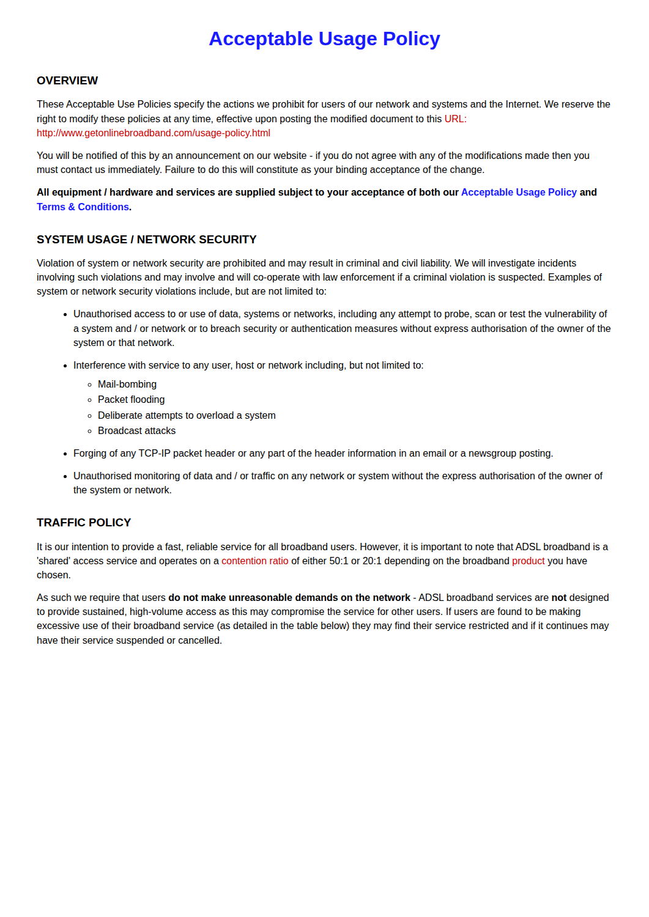Acceptable Usage Policy
OVERVIEW
These Acceptable Use Policies specify the actions we prohibit for users of our network and systems and the Internet. We reserve the right to modify these policies at any time, effective upon posting the modified document to this URL: http://www.getonlinebroadband.com/usage-policy.html
You will be notified of this by an announcement on our website - if you do not agree with any of the modifications made then you must contact us immediately. Failure to do this will constitute as your binding acceptance of the change.
All equipment / hardware and services are supplied subject to your acceptance of both our Acceptable Usage Policy and Terms & Conditions.
SYSTEM USAGE / NETWORK SECURITY
Violation of system or network security are prohibited and may result in criminal and civil liability. We will investigate incidents involving such violations and may involve and will co-operate with law enforcement if a criminal violation is suspected. Examples of system or network security violations include, but are not limited to:
Unauthorised access to or use of data, systems or networks, including any attempt to probe, scan or test the vulnerability of a system and / or network or to breach security or authentication measures without express authorisation of the owner of the system or that network.
Interference with service to any user, host or network including, but not limited to:
Mail-bombing
Packet flooding
Deliberate attempts to overload a system
Broadcast attacks
Forging of any TCP-IP packet header or any part of the header information in an email or a newsgroup posting.
Unauthorised monitoring of data and / or traffic on any network or system without the express authorisation of the owner of the system or network.
TRAFFIC POLICY
It is our intention to provide a fast, reliable service for all broadband users. However, it is important to note that ADSL broadband is a 'shared' access service and operates on a contention ratio of either 50:1 or 20:1 depending on the broadband product you have chosen.
As such we require that users do not make unreasonable demands on the network - ADSL broadband services are not designed to provide sustained, high-volume access as this may compromise the service for other users. If users are found to be making excessive use of their broadband service (as detailed in the table below) they may find their service restricted and if it continues may have their service suspended or cancelled.